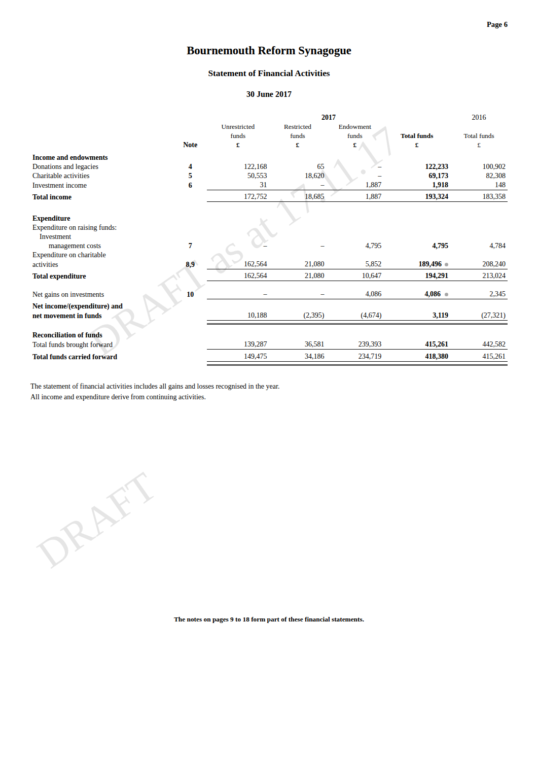DRAFT as at 17.11.17
DRAFT
Page 6
Bournemouth Reform Synagogue
Statement of Financial Activities
30 June 2017
| | | 2017 | 2016 |
| | | Unrestricted | Restricted | Endowment | | |
| | | funds | funds | funds | Total funds | Total funds |
| | Note | £ | £ | £ | £ | £ |
| Income and endowments | | | | | | |
| Donations and legacies | 4 | 122,168 | 65 | – | 122,233 | 100,902 |
| Charitable activities | 5 | 50,553 | 18,620 | – | 69,173 | 82,308 |
| Investment income | 6 | 31 | – | 1,887 | 1,918 | 148 |
| Total income | | 172,752 | 18,685 | 1,887 | 193,324 | 183,358 |
| Expenditure | | | | | | |
| Expenditure on raising funds: | | | | | | |
| Investment | | | | | | |
| management costs | 7 | – | – | 4,795 | 4,795 | 4,784 |
| Expenditure on charitable | | | | | | |
| activities | 8,9 | 162,564 | 21,080 | 5,852 | 189,496 | 208,240 |
| Total expenditure | | 162,564 | 21,080 | 10,647 | 194,291 | 213,024 |
| Net gains on investments | 10 | – | – | 4,086 | 4,086 | 2,345 |
| Net income/(expenditure) and | | | | | | |
| net movement in funds | | 10,188 | (2,395) | (4,674) | 3,119 | (27,321) |
| Reconciliation of funds | | | | | | |
| Total funds brought forward | | 139,287 | 36,581 | 239,393 | 415,261 | 442,582 |
| Total funds carried forward | | 149,475 | 34,186 | 234,719 | 418,380 | 415,261 |
The statement of financial activities includes all gains and losses recognised in the year.
All income and expenditure derive from continuing activities.
The notes on pages 9 to 18 form part of these financial statements.